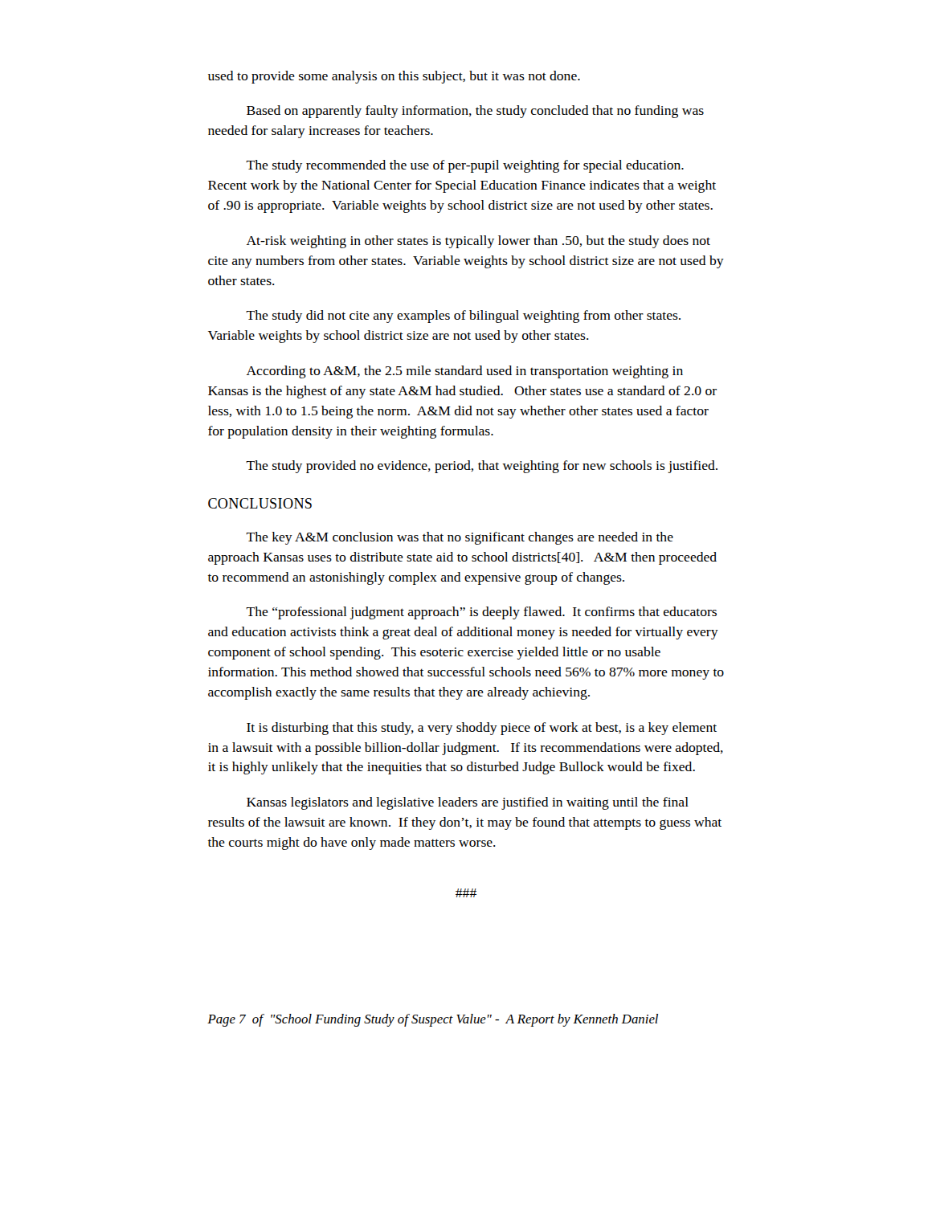used to provide some analysis on this subject, but it was not done.
Based on apparently faulty information, the study concluded that no funding was needed for salary increases for teachers.
The study recommended the use of per-pupil weighting for special education. Recent work by the National Center for Special Education Finance indicates that a weight of .90 is appropriate. Variable weights by school district size are not used by other states.
At-risk weighting in other states is typically lower than .50, but the study does not cite any numbers from other states. Variable weights by school district size are not used by other states.
The study did not cite any examples of bilingual weighting from other states. Variable weights by school district size are not used by other states.
According to A&M, the 2.5 mile standard used in transportation weighting in Kansas is the highest of any state A&M had studied. Other states use a standard of 2.0 or less, with 1.0 to 1.5 being the norm. A&M did not say whether other states used a factor for population density in their weighting formulas.
The study provided no evidence, period, that weighting for new schools is justified.
CONCLUSIONS
The key A&M conclusion was that no significant changes are needed in the approach Kansas uses to distribute state aid to school districts[40]. A&M then proceeded to recommend an astonishingly complex and expensive group of changes.
The “professional judgment approach” is deeply flawed. It confirms that educators and education activists think a great deal of additional money is needed for virtually every component of school spending. This esoteric exercise yielded little or no usable information. This method showed that successful schools need 56% to 87% more money to accomplish exactly the same results that they are already achieving.
It is disturbing that this study, a very shoddy piece of work at best, is a key element in a lawsuit with a possible billion-dollar judgment. If its recommendations were adopted, it is highly unlikely that the inequities that so disturbed Judge Bullock would be fixed.
Kansas legislators and legislative leaders are justified in waiting until the final results of the lawsuit are known. If they don’t, it may be found that attempts to guess what the courts might do have only made matters worse.
###
Page 7 of "School Funding Study of Suspect Value" - A Report by Kenneth Daniel